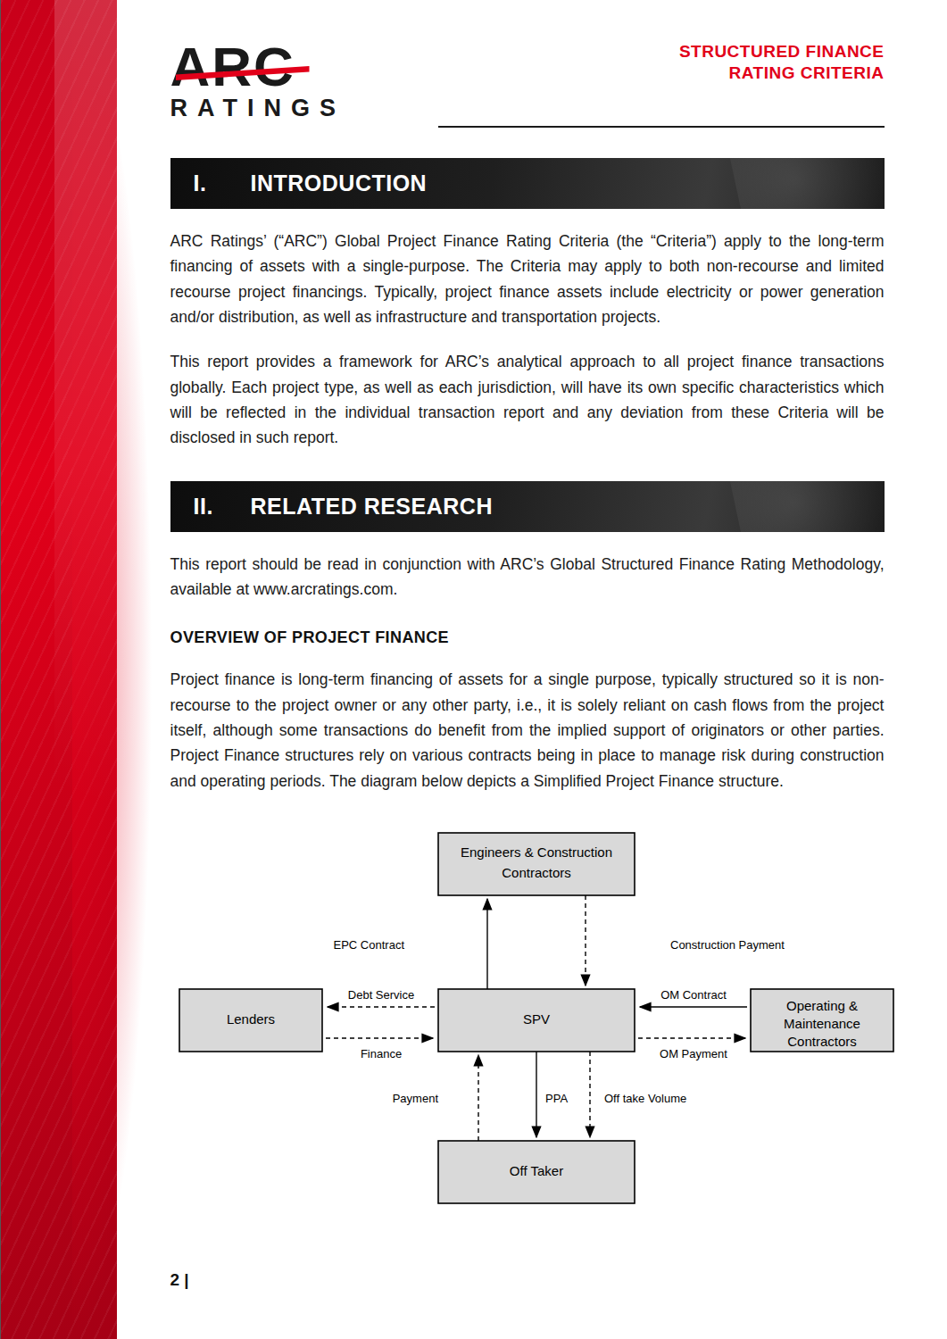ARC
RATINGS
STRUCTURED FINANCE
RATING CRITERIA
I. INTRODUCTION
ARC Ratings’ (“ARC”) Global Project Finance Rating Criteria (the “Criteria”) apply to the long-term financing of assets with a single-purpose. The Criteria may apply to both non-recourse and limited recourse project financings. Typically, project finance assets include electricity or power generation and/or distribution, as well as infrastructure and transportation projects.
This report provides a framework for ARC’s analytical approach to all project finance transactions globally. Each project type, as well as each jurisdiction, will have its own specific characteristics which will be reflected in the individual transaction report and any deviation from these Criteria will be disclosed in such report.
II. RELATED RESEARCH
This report should be read in conjunction with ARC’s Global Structured Finance Rating Methodology, available at www.arcratings.com.
OVERVIEW OF PROJECT FINANCE
Project finance is long-term financing of assets for a single purpose, typically structured so it is non-recourse to the project owner or any other party, i.e., it is solely reliant on cash flows from the project itself, although some transactions do benefit from the implied support of originators or other parties. Project Finance structures rely on various contracts being in place to manage risk during construction and operating periods. The diagram below depicts a Simplified Project Finance structure.
Engineers & Construction Contractors SPV Lenders Operating & Maintenance Contractors Off Taker EPC Contract Construction Payment Debt Service Finance OM Contract OM Payment Payment PPA Off take Volume
2 |